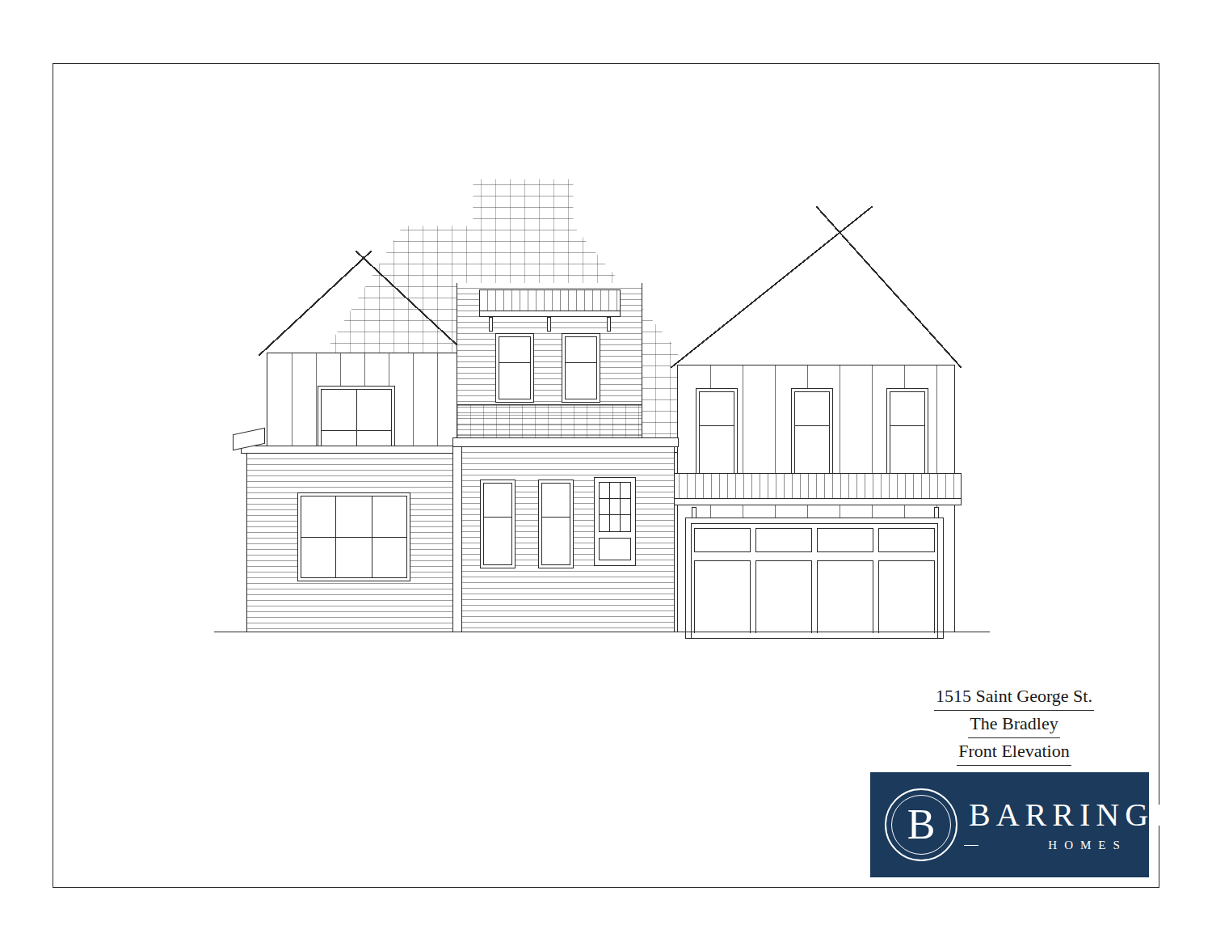1515 Saint George St.
The Bradley
Front Elevation
B
BARRINGER
HOMES